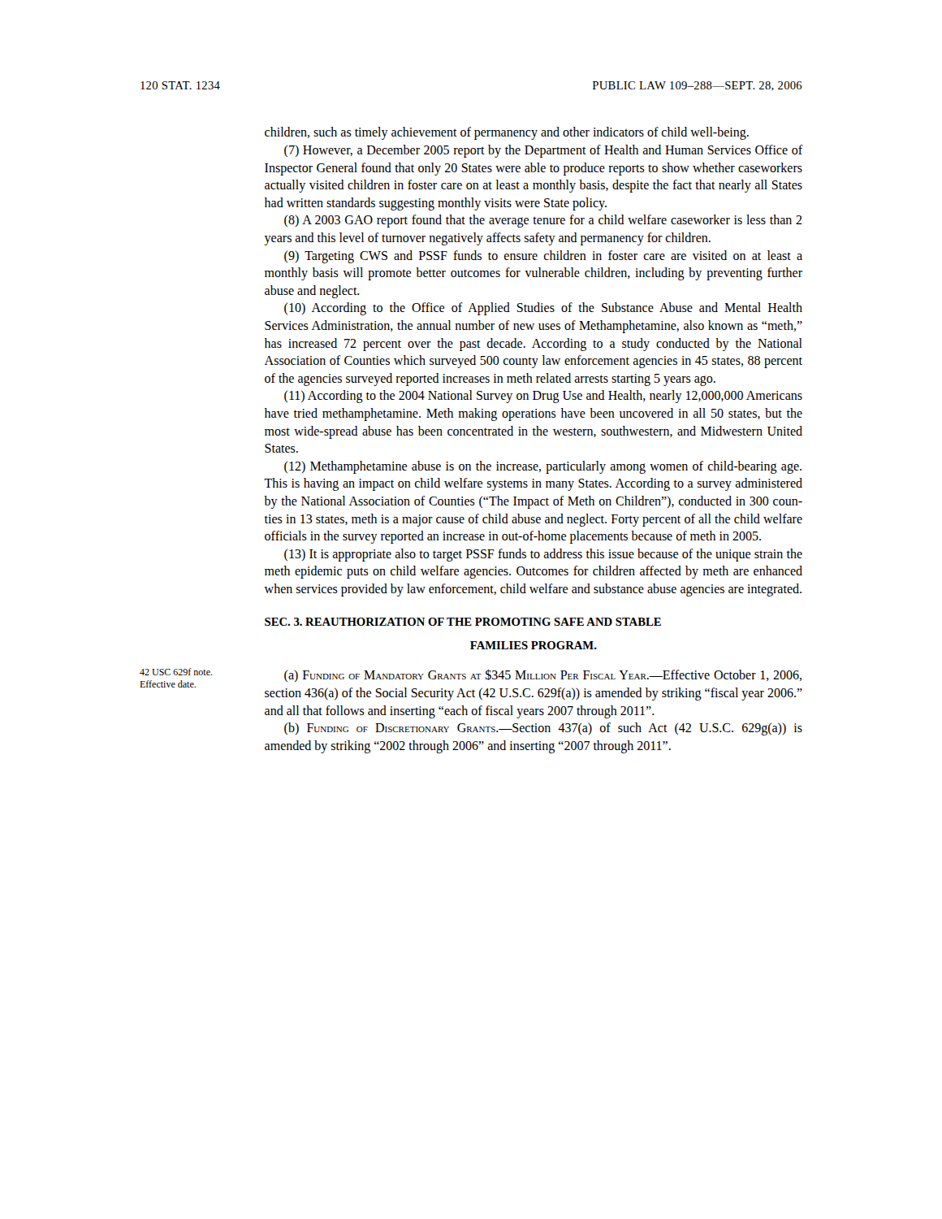120 STAT. 1234 PUBLIC LAW 109–288—SEPT. 28, 2006
children, such as timely achievement of permanency and other indicators of child well-being.
(7) However, a December 2005 report by the Department of Health and Human Services Office of Inspector General found that only 20 States were able to produce reports to show whether caseworkers actually visited children in foster care on at least a monthly basis, despite the fact that nearly all States had written standards suggesting monthly visits were State policy.
(8) A 2003 GAO report found that the average tenure for a child welfare caseworker is less than 2 years and this level of turnover negatively affects safety and permanency for children.
(9) Targeting CWS and PSSF funds to ensure children in foster care are visited on at least a monthly basis will promote better outcomes for vulnerable children, including by preventing further abuse and neglect.
(10) According to the Office of Applied Studies of the Substance Abuse and Mental Health Services Administration, the annual number of new uses of Methamphetamine, also known as “meth,” has increased 72 percent over the past decade. According to a study conducted by the National Association of Counties which surveyed 500 county law enforcement agencies in 45 states, 88 percent of the agencies surveyed reported increases in meth related arrests starting 5 years ago.
(11) According to the 2004 National Survey on Drug Use and Health, nearly 12,000,000 Americans have tried methamphetamine. Meth making operations have been uncovered in all 50 states, but the most wide-spread abuse has been concentrated in the western, southwestern, and Midwestern United States.
(12) Methamphetamine abuse is on the increase, particularly among women of child-bearing age. This is having an impact on child welfare systems in many States. According to a survey administered by the National Association of Counties (“The Impact of Meth on Children”), conducted in 300 counties in 13 states, meth is a major cause of child abuse and neglect. Forty percent of all the child welfare officials in the survey reported an increase in out-of-home placements because of meth in 2005.
(13) It is appropriate also to target PSSF funds to address this issue because of the unique strain the meth epidemic puts on child welfare agencies. Outcomes for children affected by meth are enhanced when services provided by law enforcement, child welfare and substance abuse agencies are integrated.
SEC. 3. REAUTHORIZATION OF THE PROMOTING SAFE AND STABLE
FAMILIES PROGRAM.
42 USC 629f note.
Effective date.
(a) Funding of Mandatory Grants at $345 Million Per Fiscal Year.—Effective October 1, 2006, section 436(a) of the Social Security Act (42 U.S.C. 629f(a)) is amended by striking “fiscal year 2006.” and all that follows and inserting “each of fiscal years 2007 through 2011”.
(b) Funding of Discretionary Grants.—Section 437(a) of such Act (42 U.S.C. 629g(a)) is amended by striking “2002 through 2006” and inserting “2007 through 2011”.